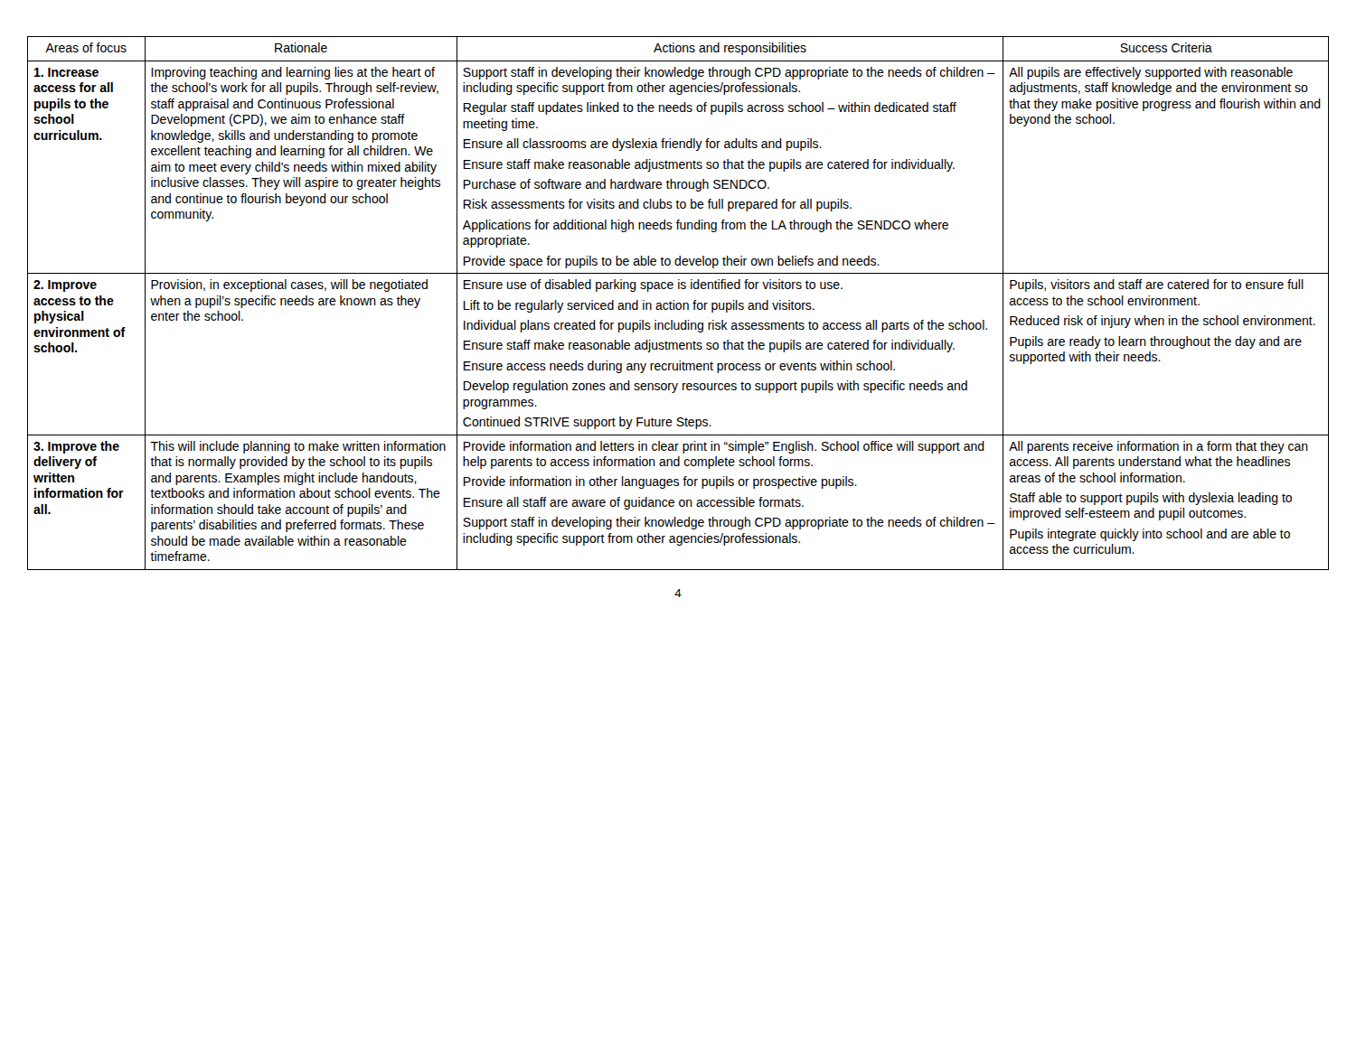| Areas of focus | Rationale | Actions and responsibilities | Success Criteria |
| --- | --- | --- | --- |
| 1. Increase access for all pupils to the school curriculum. | Improving teaching and learning lies at the heart of the school’s work for all pupils. Through self-review, staff appraisal and Continuous Professional Development (CPD), we aim to enhance staff knowledge, skills and understanding to promote excellent teaching and learning for all children. We aim to meet every child’s needs within mixed ability inclusive classes. They will aspire to greater heights and continue to flourish beyond our school community. | Support staff in developing their knowledge through CPD appropriate to the needs of children – including specific support from other agencies/professionals. Regular staff updates linked to the needs of pupils across school – within dedicated staff meeting time. Ensure all classrooms are dyslexia friendly for adults and pupils. Ensure staff make reasonable adjustments so that the pupils are catered for individually. Purchase of software and hardware through SENDCO. Risk assessments for visits and clubs to be full prepared for all pupils. Applications for additional high needs funding from the LA through the SENDCO where appropriate. Provide space for pupils to be able to develop their own beliefs and needs. | All pupils are effectively supported with reasonable adjustments, staff knowledge and the environment so that they make positive progress and flourish within and beyond the school. |
| 2. Improve access to the physical environment of school. | Provision, in exceptional cases, will be negotiated when a pupil’s specific needs are known as they enter the school. | Ensure use of disabled parking space is identified for visitors to use. Lift to be regularly serviced and in action for pupils and visitors. Individual plans created for pupils including risk assessments to access all parts of the school. Ensure staff make reasonable adjustments so that the pupils are catered for individually. Ensure access needs during any recruitment process or events within school. Develop regulation zones and sensory resources to support pupils with specific needs and programmes. Continued STRIVE support by Future Steps. | Pupils, visitors and staff are catered for to ensure full access to the school environment. Reduced risk of injury when in the school environment. Pupils are ready to learn throughout the day and are supported with their needs. |
| 3. Improve the delivery of written information for all. | This will include planning to make written information that is normally provided by the school to its pupils and parents. Examples might include handouts, textbooks and information about school events. The information should take account of pupils’ and parents’ disabilities and preferred formats. These should be made available within a reasonable timeframe. | Provide information and letters in clear print in “simple” English. School office will support and help parents to access information and complete school forms. Provide information in other languages for pupils or prospective pupils. Ensure all staff are aware of guidance on accessible formats. Support staff in developing their knowledge through CPD appropriate to the needs of children – including specific support from other agencies/professionals. | All parents receive information in a form that they can access. All parents understand what the headlines areas of the school information. Staff able to support pupils with dyslexia leading to improved self-esteem and pupil outcomes. Pupils integrate quickly into school and are able to access the curriculum. |
4